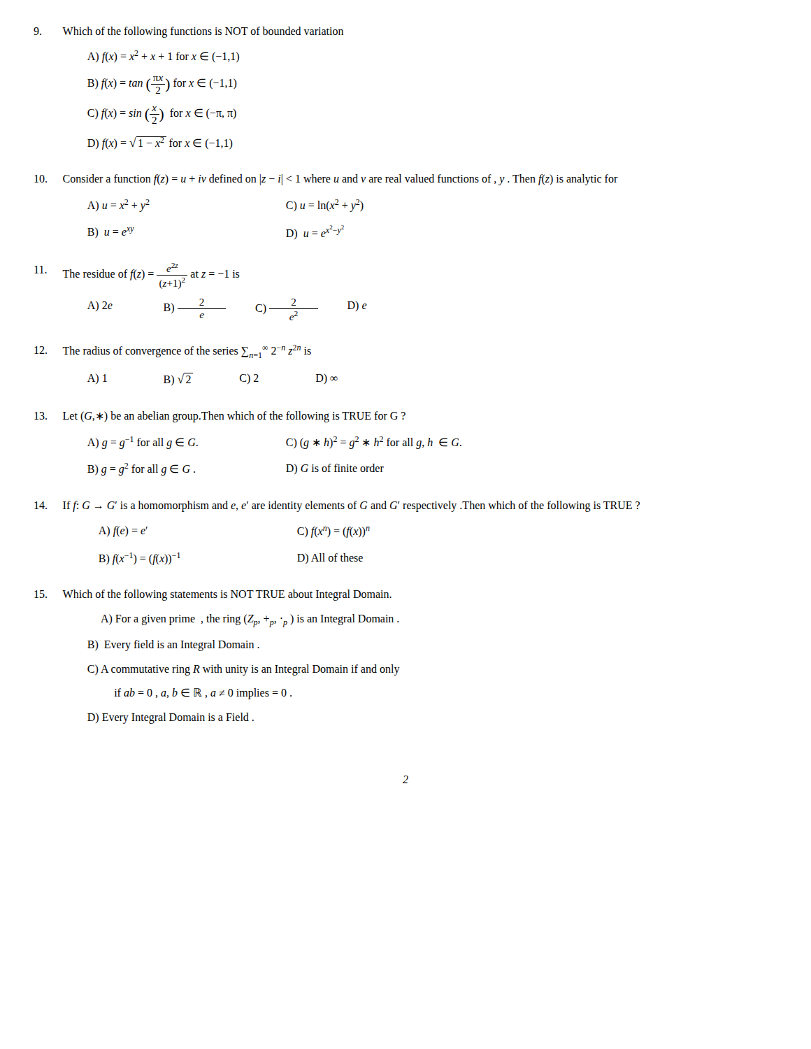Which of the following functions is NOT of bounded variation
A) f(x) = x2 + x + 1 for x ∈ (−1,1)
B) f(x) = tan (πx 2) for x ∈ (−1,1)
C) f(x) = sin (x 2) for x ∈ (−π, π)
D) f(x) = √1 − x2 for x ∈ (−1,1)
Consider a function f(z) = u + iv defined on |z − i| < 1 where u and v are real valued functions of , y . Then f(z) is analytic for
A) u = x2 + y2
C) u = ln(x2 + y2)
B) u = exy
D) u = ex2−y2
The residue of f(z) = e2z(z+1)2 at z = −1 is
A) 2e B) 2 e C) 2 e2 D) e
The radius of convergence of the series ∑n=1∞ 2−n z2n is
A) 1 B) √2 C) 2 D) ∞
Let (G,∗) be an abelian group.Then which of the following is TRUE for G ?
A) g = g−1 for all g ∈ G.
C) (g ∗ h)2 = g2 ∗ h2 for all g, h ∈ G.
B) g = g2 for all g ∈ G .
D) G is of finite order
If f: G → G′ is a homomorphism and e, e′ are identity elements of G and G′ respectively .Then which of the following is TRUE ?
A) f(e) = e′
C) f(xn) = (f(x))n
B) f(x−1) = (f(x))−1
D) All of these
Which of the following statements is NOT TRUE about Integral Domain.
A) For a given prime , the ring (Zp, +p, ·p ) is an Integral Domain .
B) Every field is an Integral Domain .
C) A commutative ring R with unity is an Integral Domain if and only
if ab = 0 , a, b ∈ ℝ , a ≠ 0 implies = 0 .
D) Every Integral Domain is a Field .
2